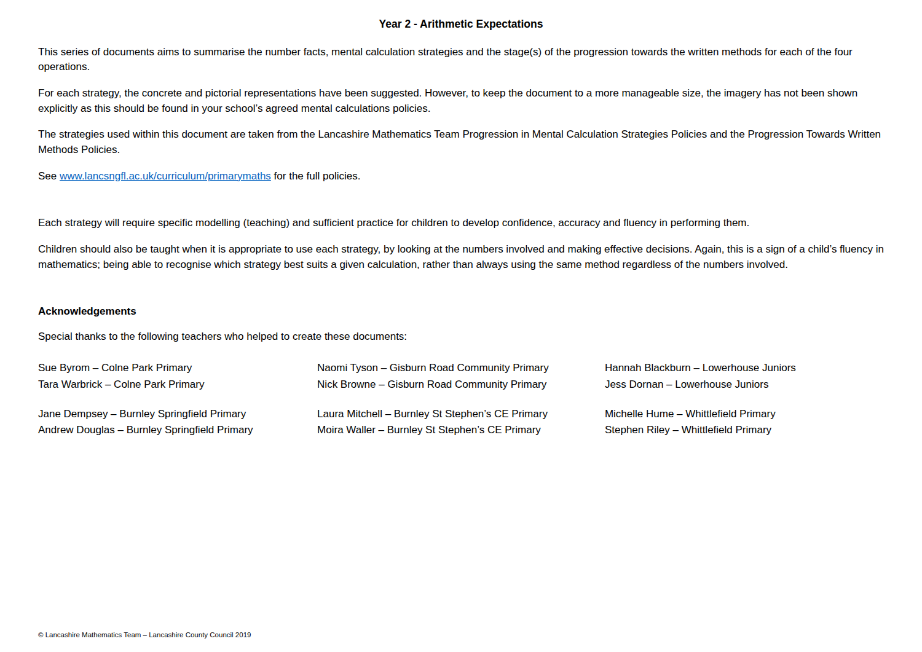Year 2 - Arithmetic Expectations
This series of documents aims to summarise the number facts, mental calculation strategies and the stage(s) of the progression towards the written methods for each of the four operations.
For each strategy, the concrete and pictorial representations have been suggested. However, to keep the document to a more manageable size, the imagery has not been shown explicitly as this should be found in your school’s agreed mental calculations policies.
The strategies used within this document are taken from the Lancashire Mathematics Team Progression in Mental Calculation Strategies Policies and the Progression Towards Written Methods Policies.
See www.lancsngfl.ac.uk/curriculum/primarymaths for the full policies.
Each strategy will require specific modelling (teaching) and sufficient practice for children to develop confidence, accuracy and fluency in performing them.
Children should also be taught when it is appropriate to use each strategy, by looking at the numbers involved and making effective decisions. Again, this is a sign of a child’s fluency in mathematics; being able to recognise which strategy best suits a given calculation, rather than always using the same method regardless of the numbers involved.
Acknowledgements
Special thanks to the following teachers who helped to create these documents:
| Sue Byrom – Colne Park Primary | Naomi Tyson – Gisburn Road Community Primary | Hannah Blackburn – Lowerhouse Juniors |
| Tara Warbrick – Colne Park Primary | Nick Browne – Gisburn Road Community Primary | Jess Dornan – Lowerhouse Juniors |
| Jane Dempsey – Burnley Springfield Primary | Laura Mitchell – Burnley St Stephen’s CE Primary | Michelle Hume – Whittlefield Primary |
| Andrew Douglas – Burnley Springfield Primary | Moira Waller – Burnley St Stephen’s CE Primary | Stephen Riley – Whittlefield Primary |
© Lancashire Mathematics Team – Lancashire County Council 2019